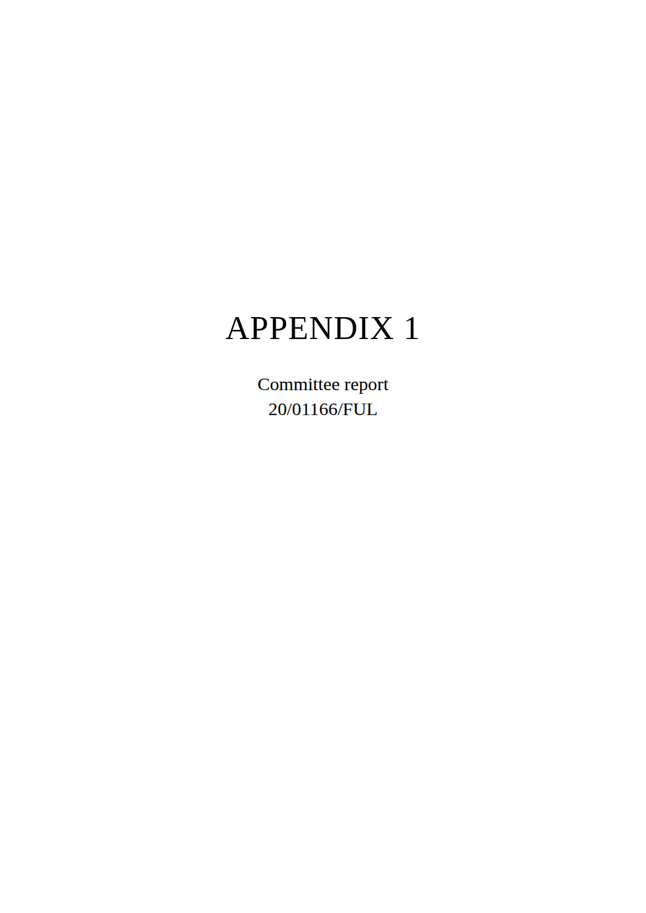APPENDIX 1
Committee report
20/01166/FUL